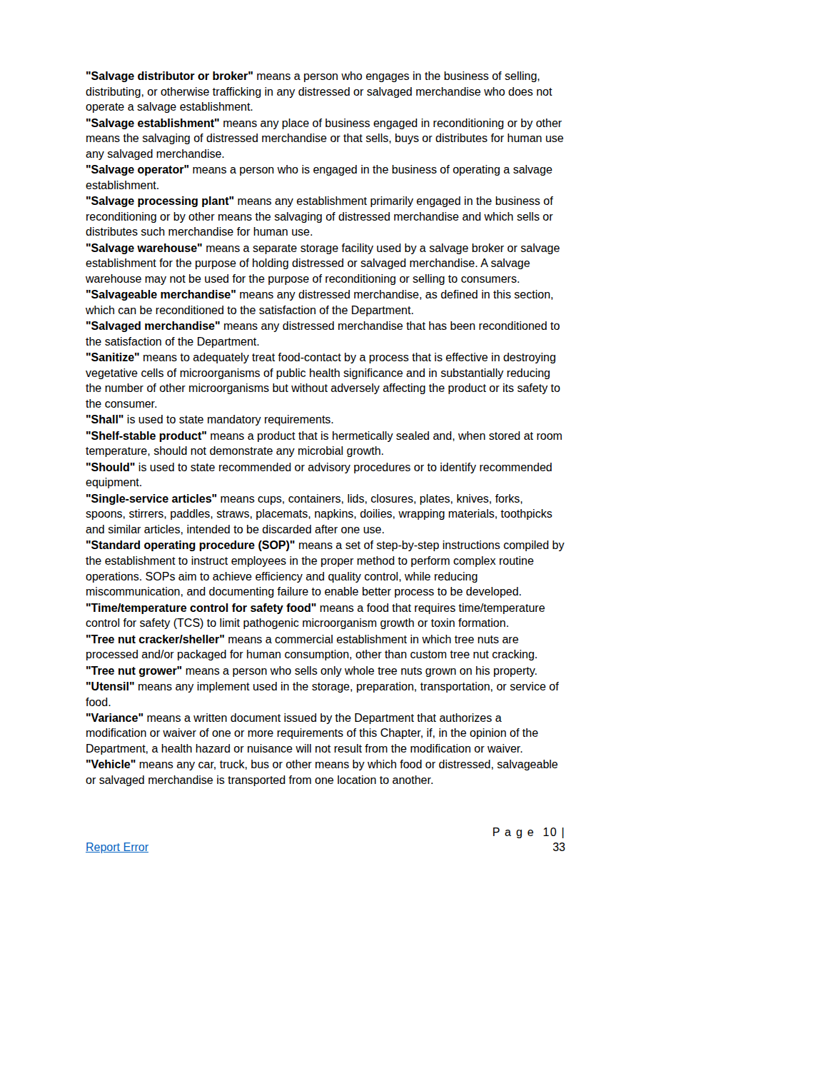"Salvage distributor or broker" means a person who engages in the business of selling, distributing, or otherwise trafficking in any distressed or salvaged merchandise who does not operate a salvage establishment.
"Salvage establishment" means any place of business engaged in reconditioning or by other means the salvaging of distressed merchandise or that sells, buys or distributes for human use any salvaged merchandise.
"Salvage operator" means a person who is engaged in the business of operating a salvage establishment.
"Salvage processing plant" means any establishment primarily engaged in the business of reconditioning or by other means the salvaging of distressed merchandise and which sells or distributes such merchandise for human use.
"Salvage warehouse" means a separate storage facility used by a salvage broker or salvage establishment for the purpose of holding distressed or salvaged merchandise. A salvage warehouse may not be used for the purpose of reconditioning or selling to consumers.
"Salvageable merchandise" means any distressed merchandise, as defined in this section, which can be reconditioned to the satisfaction of the Department.
"Salvaged merchandise" means any distressed merchandise that has been reconditioned to the satisfaction of the Department.
"Sanitize" means to adequately treat food-contact by a process that is effective in destroying vegetative cells of microorganisms of public health significance and in substantially reducing the number of other microorganisms but without adversely affecting the product or its safety to the consumer.
"Shall" is used to state mandatory requirements.
"Shelf-stable product" means a product that is hermetically sealed and, when stored at room temperature, should not demonstrate any microbial growth.
"Should" is used to state recommended or advisory procedures or to identify recommended equipment.
"Single-service articles" means cups, containers, lids, closures, plates, knives, forks, spoons, stirrers, paddles, straws, placemats, napkins, doilies, wrapping materials, toothpicks and similar articles, intended to be discarded after one use.
"Standard operating procedure (SOP)" means a set of step-by-step instructions compiled by the establishment to instruct employees in the proper method to perform complex routine operations. SOPs aim to achieve efficiency and quality control, while reducing miscommunication, and documenting failure to enable better process to be developed.
"Time/temperature control for safety food" means a food that requires time/temperature control for safety (TCS) to limit pathogenic microorganism growth or toxin formation.
"Tree nut cracker/sheller" means a commercial establishment in which tree nuts are processed and/or packaged for human consumption, other than custom tree nut cracking.
"Tree nut grower" means a person who sells only whole tree nuts grown on his property.
"Utensil" means any implement used in the storage, preparation, transportation, or service of food.
"Variance" means a written document issued by the Department that authorizes a modification or waiver of one or more requirements of this Chapter, if, in the opinion of the Department, a health hazard or nuisance will not result from the modification or waiver.
"Vehicle" means any car, truck, bus or other means by which food or distressed, salvageable or salvaged merchandise is transported from one location to another.
Report Error
P a g e 10 |33